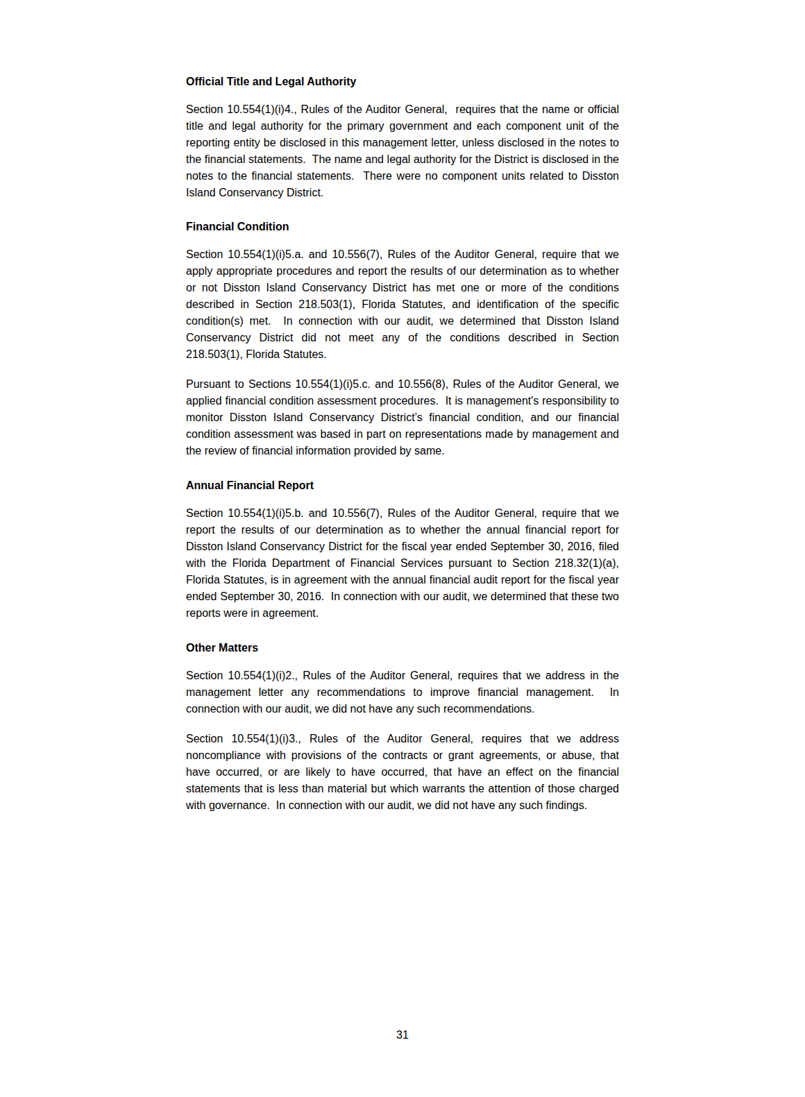Official Title and Legal Authority
Section 10.554(1)(i)4., Rules of the Auditor General, requires that the name or official title and legal authority for the primary government and each component unit of the reporting entity be disclosed in this management letter, unless disclosed in the notes to the financial statements. The name and legal authority for the District is disclosed in the notes to the financial statements. There were no component units related to Disston Island Conservancy District.
Financial Condition
Section 10.554(1)(i)5.a. and 10.556(7), Rules of the Auditor General, require that we apply appropriate procedures and report the results of our determination as to whether or not Disston Island Conservancy District has met one or more of the conditions described in Section 218.503(1), Florida Statutes, and identification of the specific condition(s) met. In connection with our audit, we determined that Disston Island Conservancy District did not meet any of the conditions described in Section 218.503(1), Florida Statutes.
Pursuant to Sections 10.554(1)(i)5.c. and 10.556(8), Rules of the Auditor General, we applied financial condition assessment procedures. It is management's responsibility to monitor Disston Island Conservancy District’s financial condition, and our financial condition assessment was based in part on representations made by management and the review of financial information provided by same.
Annual Financial Report
Section 10.554(1)(i)5.b. and 10.556(7), Rules of the Auditor General, require that we report the results of our determination as to whether the annual financial report for Disston Island Conservancy District for the fiscal year ended September 30, 2016, filed with the Florida Department of Financial Services pursuant to Section 218.32(1)(a), Florida Statutes, is in agreement with the annual financial audit report for the fiscal year ended September 30, 2016. In connection with our audit, we determined that these two reports were in agreement.
Other Matters
Section 10.554(1)(i)2., Rules of the Auditor General, requires that we address in the management letter any recommendations to improve financial management. In connection with our audit, we did not have any such recommendations.
Section 10.554(1)(i)3., Rules of the Auditor General, requires that we address noncompliance with provisions of the contracts or grant agreements, or abuse, that have occurred, or are likely to have occurred, that have an effect on the financial statements that is less than material but which warrants the attention of those charged with governance. In connection with our audit, we did not have any such findings.
31